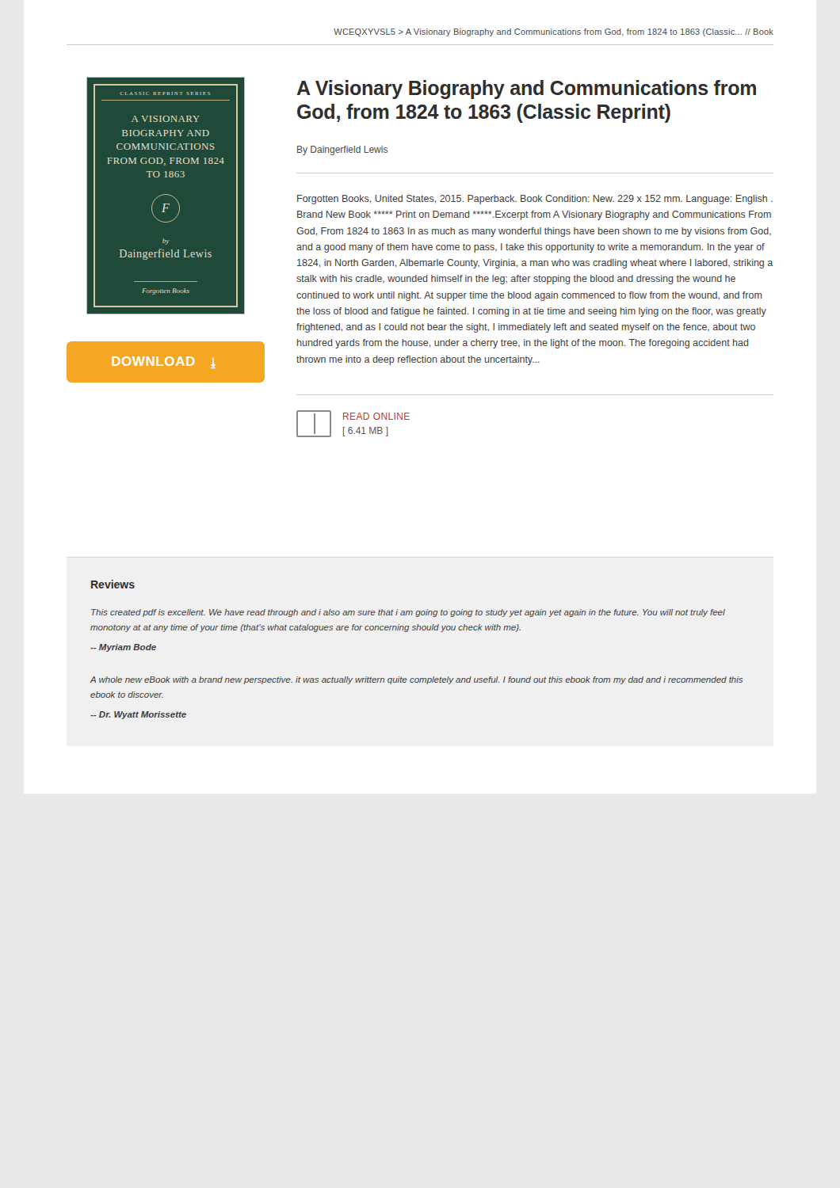WCEQXYVSL5 > A Visionary Biography and Communications from God, from 1824 to 1863 (Classic... // Book
Classic Reprint Series
A Visionary Biography and Communications From God, From 1824 to 1863
F
by
Daingerfield Lewis
Forgotten Books
DOWNLOAD ⭳
A Visionary Biography and Communications from God, from 1824 to 1863 (Classic Reprint)
By Daingerfield Lewis
Forgotten Books, United States, 2015. Paperback. Book Condition: New. 229 x 152 mm. Language: English . Brand New Book ***** Print on Demand *****.Excerpt from A Visionary Biography and Communications From God, From 1824 to 1863 In as much as many wonderful things have been shown to me by visions from God, and a good many of them have come to pass, I take this opportunity to write a memorandum. In the year of 1824, in North Garden, Albemarle County, Virginia, a man who was cradling wheat where I labored, striking a stalk with his cradle, wounded himself in the leg; after stopping the blood and dressing the wound he continued to work until night. At supper time the blood again commenced to flow from the wound, and from the loss of blood and fatigue he fainted. I coming in at tie time and seeing him lying on the floor, was greatly frightened, and as I could not bear the sight, I immediately left and seated myself on the fence, about two hundred yards from the house, under a cherry tree, in the light of the moon. The foregoing accident had thrown me into a deep reflection about the uncertainty...
READ ONLINE
[ 6.41 MB ]
Reviews
This created pdf is excellent. We have read through and i also am sure that i am going to going to study yet again yet again in the future. You will not truly feel monotony at at any time of your time (that's what catalogues are for concerning should you check with me).
-- Myriam Bode
A whole new eBook with a brand new perspective. it was actually writtern quite completely and useful. I found out this ebook from my dad and i recommended this ebook to discover.
-- Dr. Wyatt Morissette